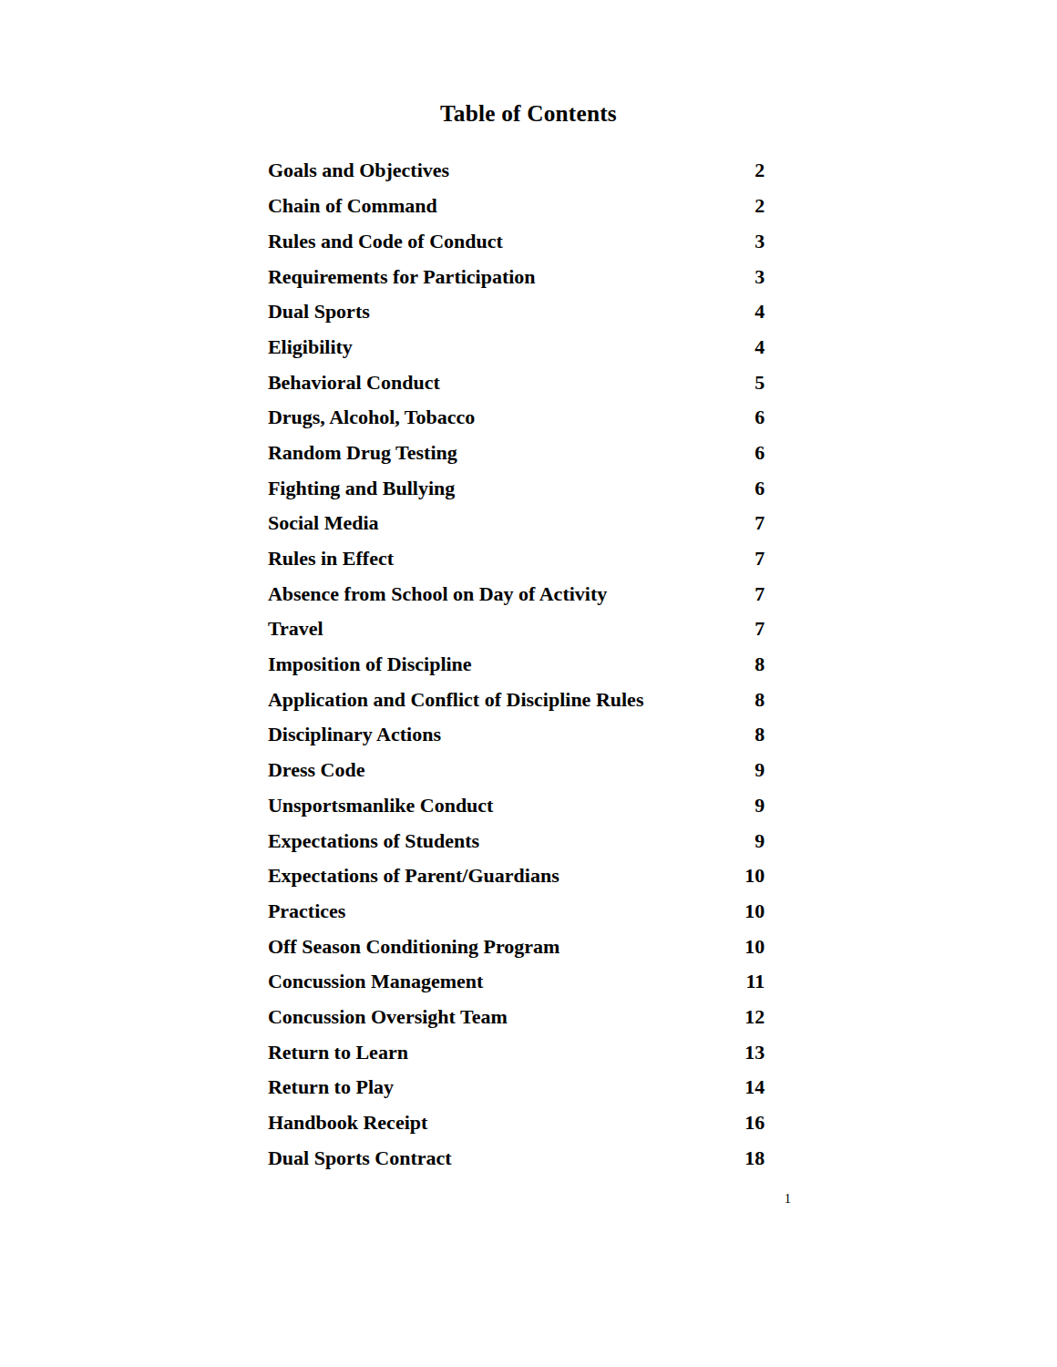Table of Contents
| Goals and Objectives | 2 |
| Chain of Command | 2 |
| Rules and Code of Conduct | 3 |
| Requirements for Participation | 3 |
| Dual Sports | 4 |
| Eligibility | 4 |
| Behavioral Conduct | 5 |
| Drugs, Alcohol, Tobacco | 6 |
| Random Drug Testing | 6 |
| Fighting and Bullying | 6 |
| Social Media | 7 |
| Rules in Effect | 7 |
| Absence from School on Day of Activity | 7 |
| Travel | 7 |
| Imposition of Discipline | 8 |
| Application and Conflict of Discipline Rules | 8 |
| Disciplinary Actions | 8 |
| Dress Code | 9 |
| Unsportsmanlike Conduct | 9 |
| Expectations of Students | 9 |
| Expectations of Parent/Guardians | 10 |
| Practices | 10 |
| Off Season Conditioning Program | 10 |
| Concussion Management | 11 |
| Concussion Oversight Team | 12 |
| Return to Learn | 13 |
| Return to Play | 14 |
| Handbook Receipt | 16 |
| Dual Sports Contract | 18 |
1